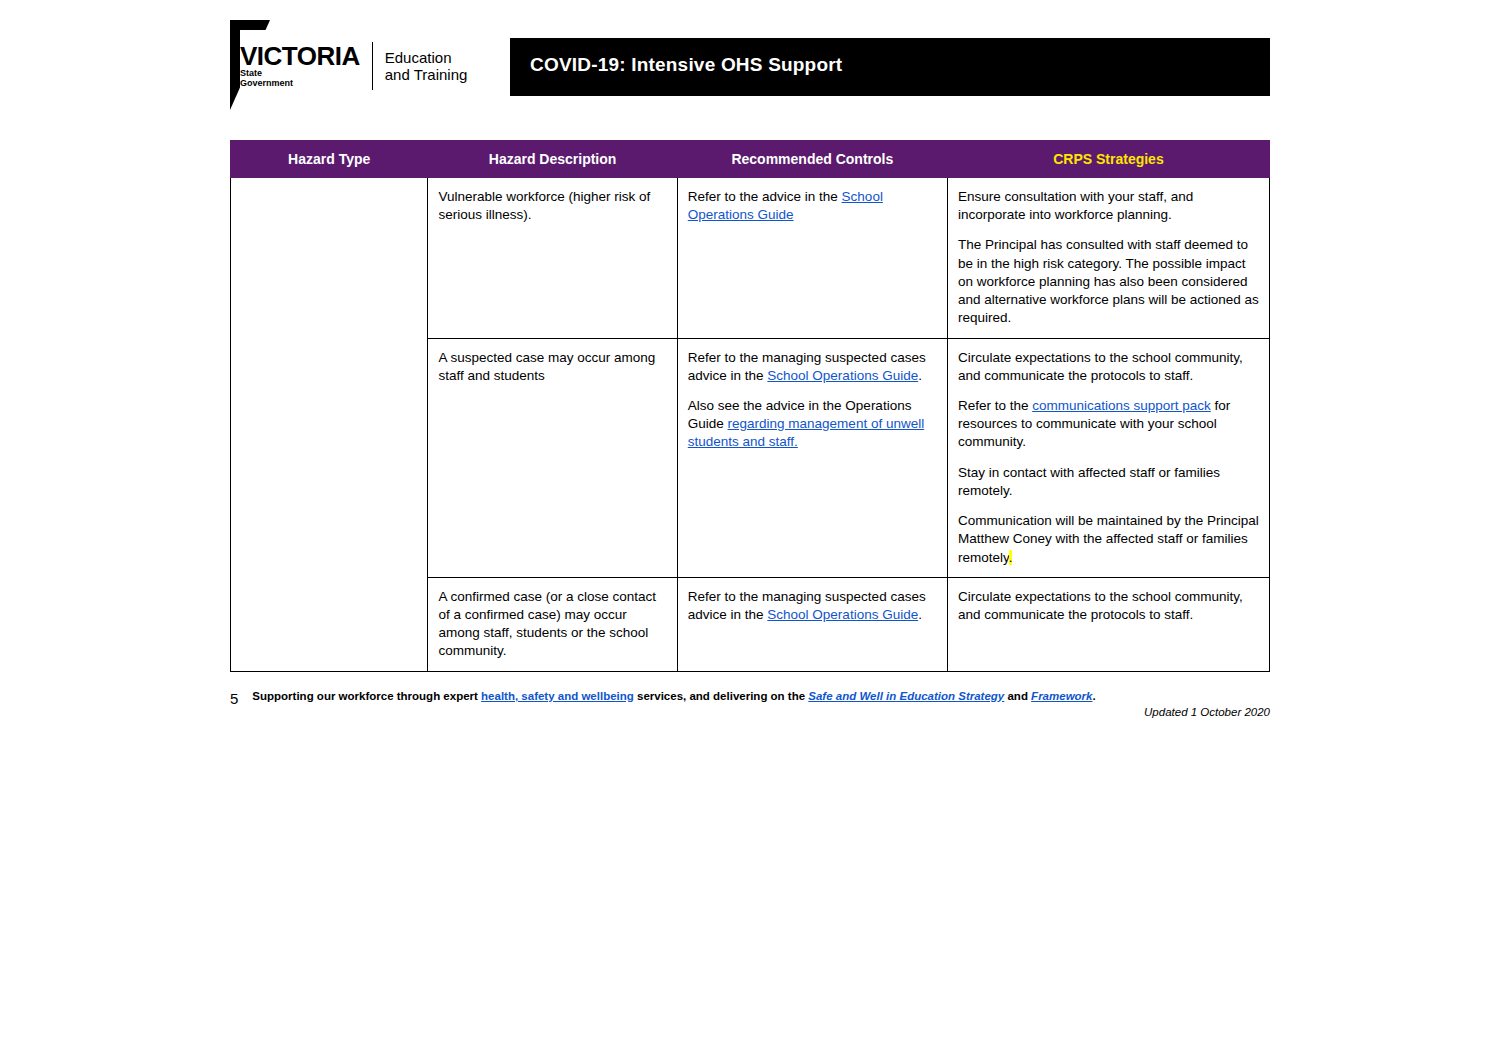VICTORIA State
Government
Education
and Training
COVID-19: Intensive OHS Support
| Hazard Type | Hazard Description | Recommended Controls | CRPS Strategies |
| --- | --- | --- | --- |
| | Vulnerable workforce (higher risk of serious illness). | Refer to the advice in the School Operations Guide | Ensure consultation with your staff, and incorporate into workforce planning. The Principal has consulted with staff deemed to be in the high risk category. The possible impact on workforce planning has also been considered and alternative workforce plans will be actioned as required. |
| A suspected case may occur among staff and students | Refer to the managing suspected cases advice in the School Operations Guide . Also see the advice in the Operations Guide regarding management of unwell students and staff. | Circulate expectations to the school community, and communicate the protocols to staff. Refer to the communications support pack for resources to communicate with your school community. Stay in contact with affected staff or families remotely. Communication will be maintained by the Principal Matthew Coney with the affected staff or families remotely . |
| A confirmed case (or a close contact of a confirmed case) may occur among staff, students or the school community. | Refer to the managing suspected cases advice in the School Operations Guide . | Circulate expectations to the school community, and communicate the protocols to staff. |
5
Supporting our workforce through expert health, safety and wellbeing services, and delivering on the Safe and Well in Education Strategy and Framework.
Updated 1 October 2020